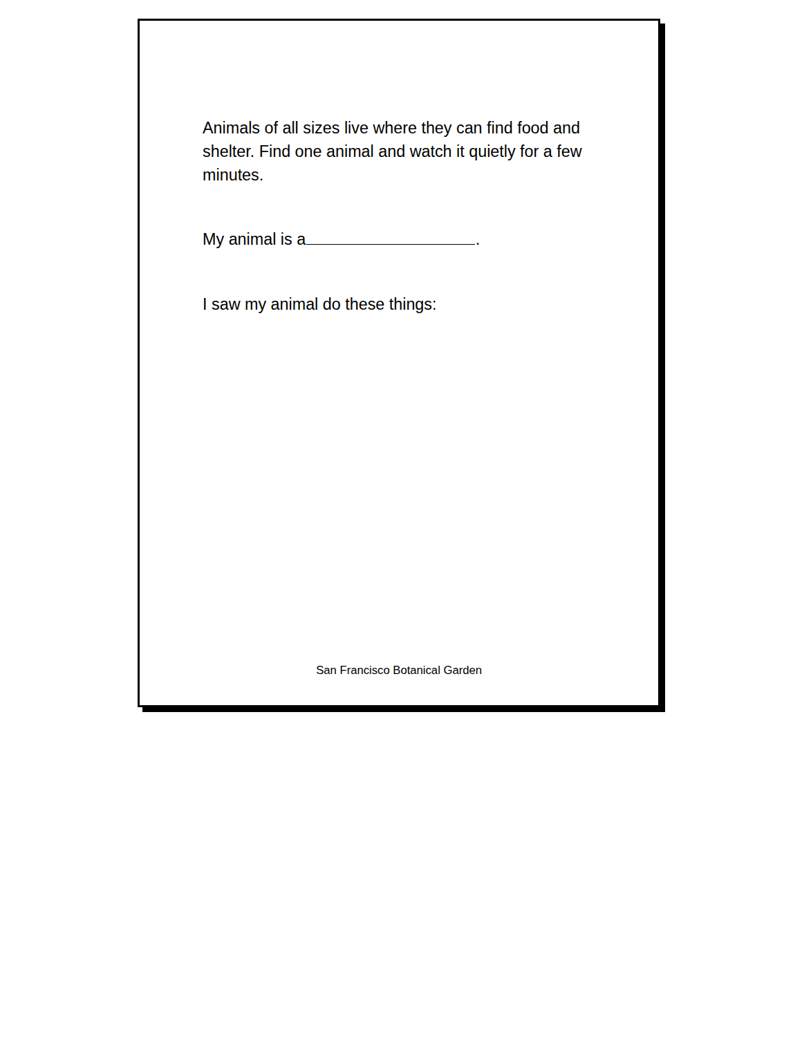Animals of all sizes live where they can find food and shelter. Find one animal and watch it quietly for a few minutes.
My animal is a .
I saw my animal do these things:
San Francisco Botanical Garden